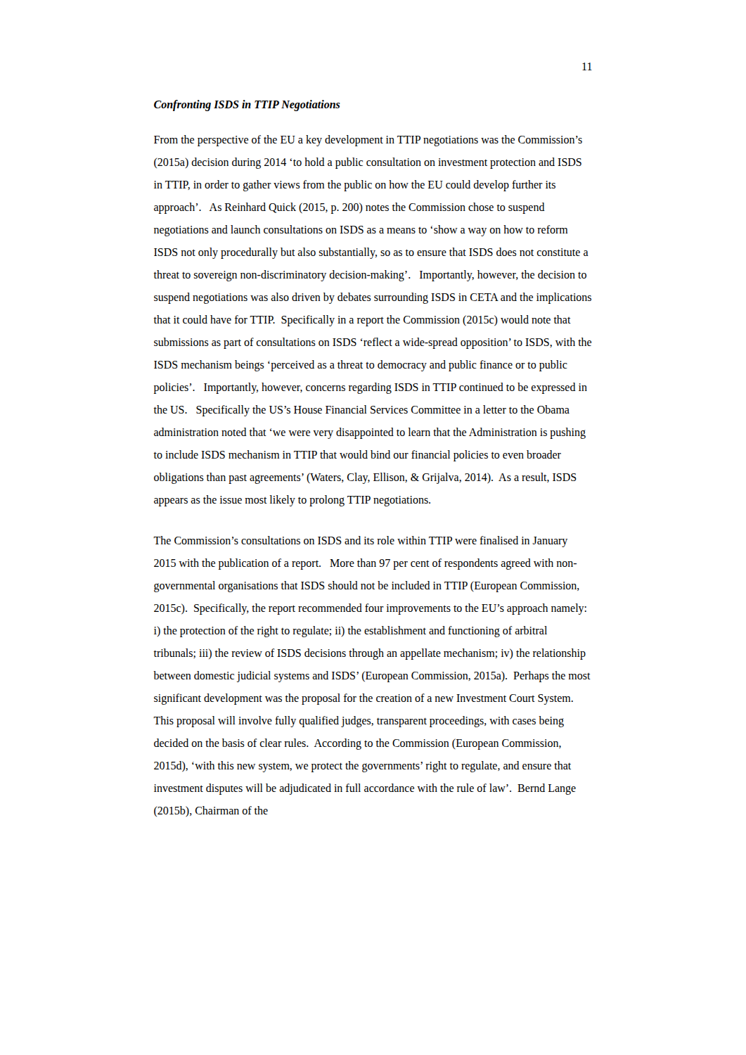11
Confronting ISDS in TTIP Negotiations
From the perspective of the EU a key development in TTIP negotiations was the Commission’s (2015a) decision during 2014 ‘to hold a public consultation on investment protection and ISDS in TTIP, in order to gather views from the public on how the EU could develop further its approach’. As Reinhard Quick (2015, p. 200) notes the Commission chose to suspend negotiations and launch consultations on ISDS as a means to ‘show a way on how to reform ISDS not only procedurally but also substantially, so as to ensure that ISDS does not constitute a threat to sovereign non-discriminatory decision-making’. Importantly, however, the decision to suspend negotiations was also driven by debates surrounding ISDS in CETA and the implications that it could have for TTIP. Specifically in a report the Commission (2015c) would note that submissions as part of consultations on ISDS ‘reflect a wide-spread opposition’ to ISDS, with the ISDS mechanism beings ‘perceived as a threat to democracy and public finance or to public policies’. Importantly, however, concerns regarding ISDS in TTIP continued to be expressed in the US. Specifically the US’s House Financial Services Committee in a letter to the Obama administration noted that ‘we were very disappointed to learn that the Administration is pushing to include ISDS mechanism in TTIP that would bind our financial policies to even broader obligations than past agreements’ (Waters, Clay, Ellison, & Grijalva, 2014). As a result, ISDS appears as the issue most likely to prolong TTIP negotiations.
The Commission’s consultations on ISDS and its role within TTIP were finalised in January 2015 with the publication of a report. More than 97 per cent of respondents agreed with non-governmental organisations that ISDS should not be included in TTIP (European Commission, 2015c). Specifically, the report recommended four improvements to the EU’s approach namely: i) the protection of the right to regulate; ii) the establishment and functioning of arbitral tribunals; iii) the review of ISDS decisions through an appellate mechanism; iv) the relationship between domestic judicial systems and ISDS’ (European Commission, 2015a). Perhaps the most significant development was the proposal for the creation of a new Investment Court System. This proposal will involve fully qualified judges, transparent proceedings, with cases being decided on the basis of clear rules. According to the Commission (European Commission, 2015d), ‘with this new system, we protect the governments’ right to regulate, and ensure that investment disputes will be adjudicated in full accordance with the rule of law’. Bernd Lange (2015b), Chairman of the